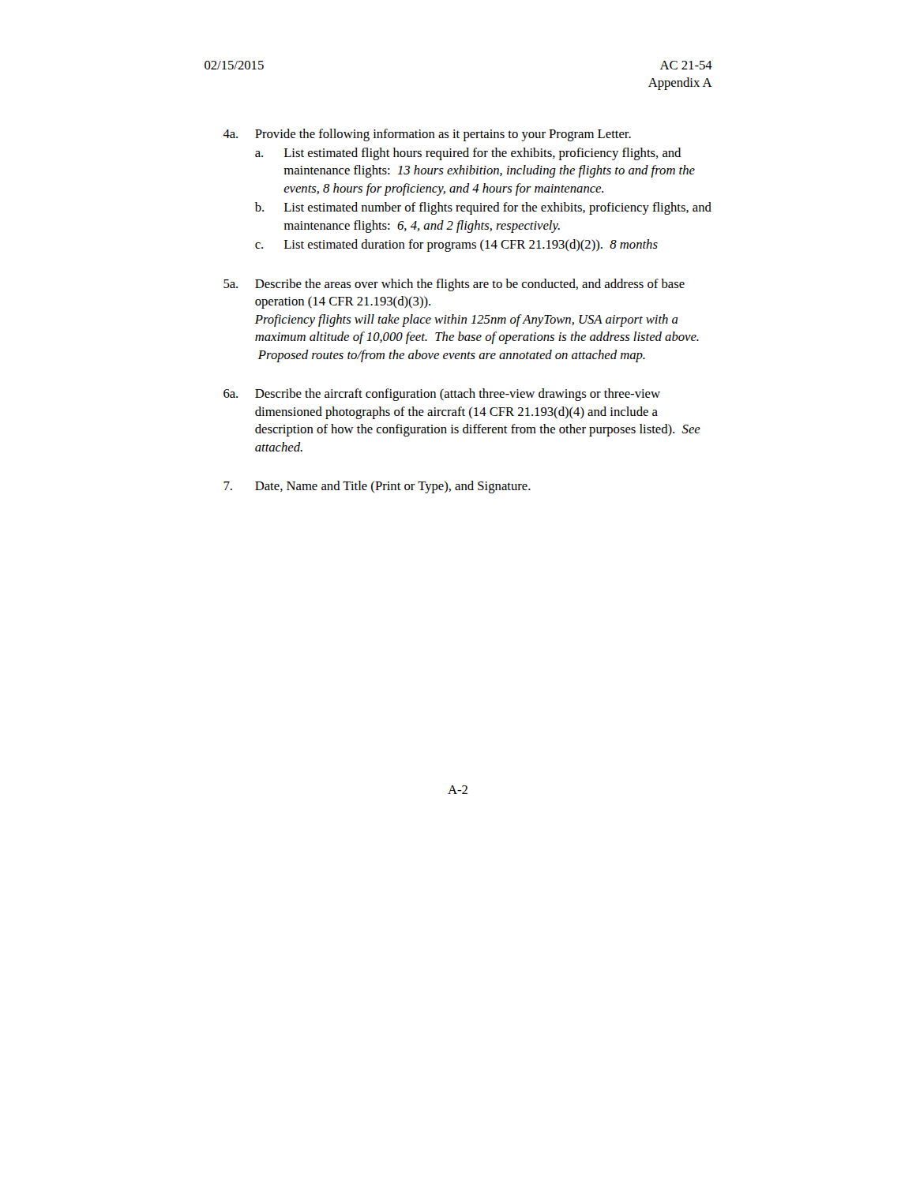02/15/2015
AC 21-54
Appendix A
4a.
Provide the following information as it pertains to your Program Letter.
a. List estimated flight hours required for the exhibits, proficiency flights, and maintenance flights: 13 hours exhibition, including the flights to and from the events, 8 hours for proficiency, and 4 hours for maintenance.
b. List estimated number of flights required for the exhibits, proficiency flights, and maintenance flights: 6, 4, and 2 flights, respectively.
c. List estimated duration for programs (14 CFR 21.193(d)(2)). 8 months
5a.
Describe the areas over which the flights are to be conducted, and address of base operation (14 CFR 21.193(d)(3)).
Proficiency flights will take place within 125nm of AnyTown, USA airport with a maximum altitude of 10,000 feet. The base of operations is the address listed above. Proposed routes to/from the above events are annotated on attached map.
6a.
Describe the aircraft configuration (attach three-view drawings or three-view dimensioned photographs of the aircraft (14 CFR 21.193(d)(4) and include a description of how the configuration is different from the other purposes listed). See attached.
7.
Date, Name and Title (Print or Type), and Signature.
A-2